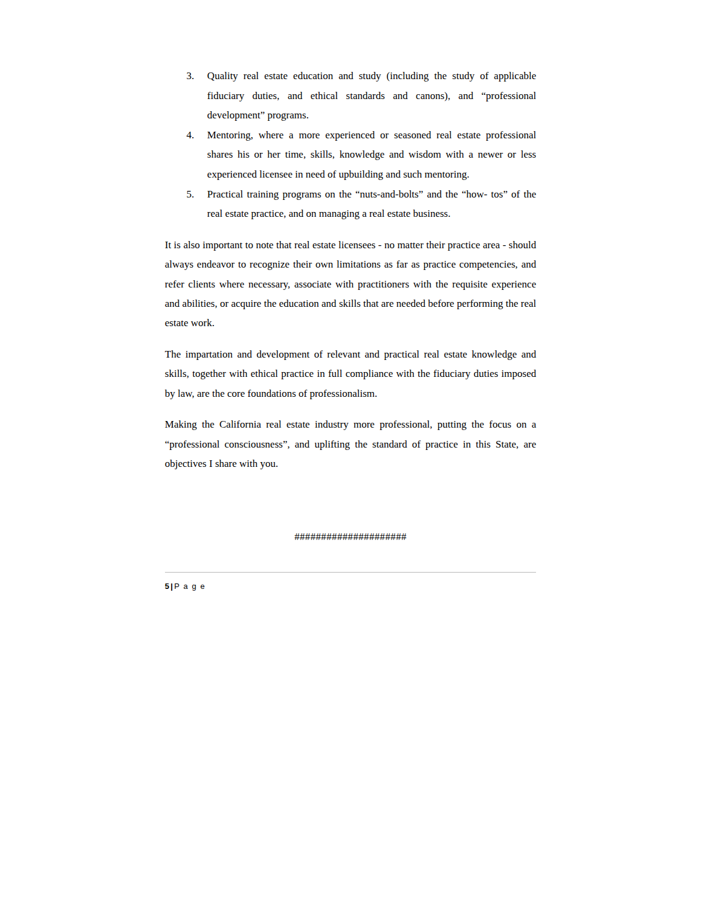Quality real estate education and study (including the study of applicable fiduciary duties, and ethical standards and canons), and “professional development” programs.
Mentoring, where a more experienced or seasoned real estate professional shares his or her time, skills, knowledge and wisdom with a newer or less experienced licensee in need of upbuilding and such mentoring.
Practical training programs on the “nuts-and-bolts” and the “how- tos” of the real estate practice, and on managing a real estate business.
It is also important to note that real estate licensees - no matter their practice area - should always endeavor to recognize their own limitations as far as practice competencies, and refer clients where necessary, associate with practitioners with the requisite experience and abilities, or acquire the education and skills that are needed before performing the real estate work.
The impartation and development of relevant and practical real estate knowledge and skills, together with ethical practice in full compliance with the fiduciary duties imposed by law, are the core foundations of professionalism.
Making the California real estate industry more professional, putting the focus on a “professional consciousness”, and uplifting the standard of practice in this State, are objectives I share with you.
#####################
5|P a g e